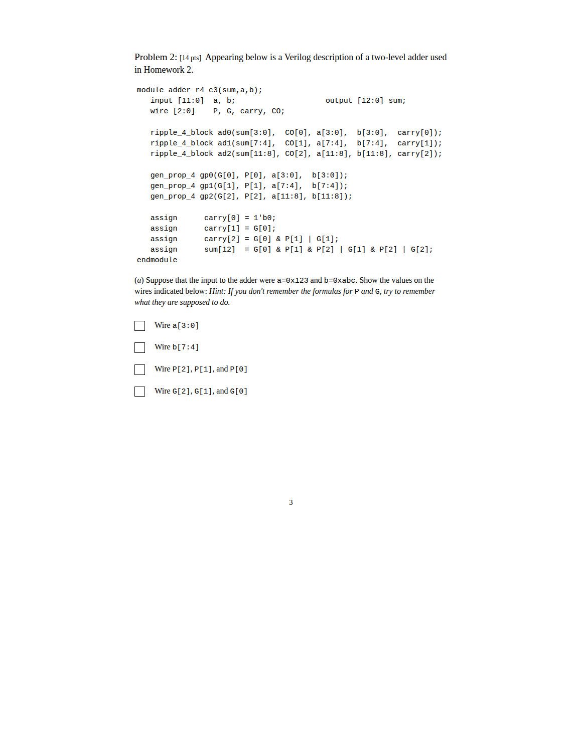Problem 2: [14 pts] Appearing below is a Verilog description of a two-level adder used in Homework 2.
module adder_r4_c3(sum,a,b);
   input [11:0]  a, b;                    output [12:0] sum;
   wire [2:0]    P, G, carry, CO;

   ripple_4_block ad0(sum[3:0],  CO[0], a[3:0],  b[3:0],  carry[0]);
   ripple_4_block ad1(sum[7:4],  CO[1], a[7:4],  b[7:4],  carry[1]);
   ripple_4_block ad2(sum[11:8], CO[2], a[11:8], b[11:8], carry[2]);

   gen_prop_4 gp0(G[0], P[0], a[3:0],  b[3:0]);
   gen_prop_4 gp1(G[1], P[1], a[7:4],  b[7:4]);
   gen_prop_4 gp2(G[2], P[2], a[11:8], b[11:8]);

   assign      carry[0] = 1'b0;
   assign      carry[1] = G[0];
   assign      carry[2] = G[0] & P[1] | G[1];
   assign      sum[12]  = G[0] & P[1] & P[2] | G[1] & P[2] | G[2];
endmodule
(a) Suppose that the input to the adder were a=0x123 and b=0xabc. Show the values on the wires indicated below: Hint: If you don't remember the formulas for P and G, try to remember what they are supposed to do.
Wire a[3:0]
Wire b[7:4]
Wire P[2], P[1], and P[0]
Wire G[2], G[1], and G[0]
3